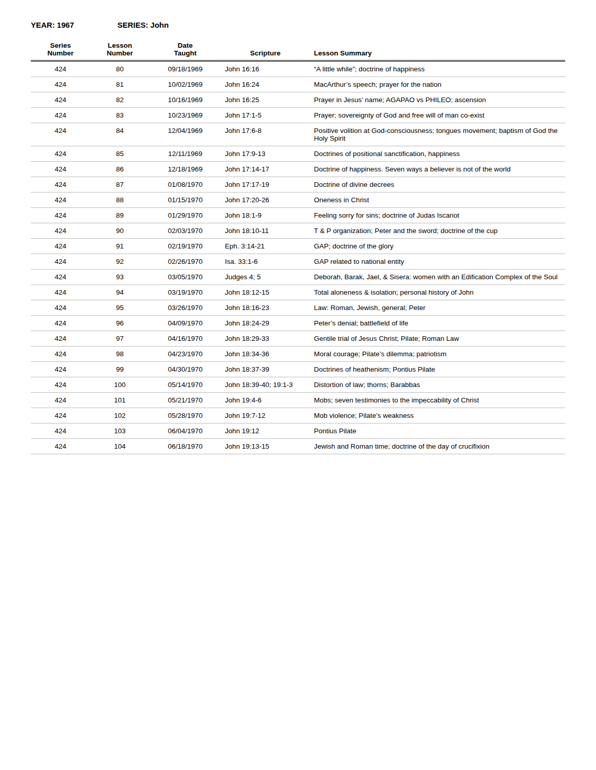YEAR: 1967 SERIES: John
| Series Number | Lesson Number | Date Taught | Scripture | Lesson Summary |
| --- | --- | --- | --- | --- |
| 424 | 80 | 09/18/1969 | John 16:16 | “A little while”; doctrine of happiness |
| 424 | 81 | 10/02/1969 | John 16:24 | MacArthur’s speech; prayer for the nation |
| 424 | 82 | 10/16/1969 | John 16:25 | Prayer in Jesus’ name; AGAPAO vs PHILEO; ascension |
| 424 | 83 | 10/23/1969 | John 17:1-5 | Prayer; sovereignty of God and free will of man co-exist |
| 424 | 84 | 12/04/1969 | John 17:6-8 | Positive volition at God-consciousness; tongues movement; baptism of God the Holy Spirit |
| 424 | 85 | 12/11/1969 | John 17:9-13 | Doctrines of positional sanctification, happiness |
| 424 | 86 | 12/18/1969 | John 17:14-17 | Doctrine of happiness. Seven ways a believer is not of the world |
| 424 | 87 | 01/08/1970 | John 17:17-19 | Doctrine of divine decrees |
| 424 | 88 | 01/15/1970 | John 17:20-26 | Oneness in Christ |
| 424 | 89 | 01/29/1970 | John 18:1-9 | Feeling sorry for sins; doctrine of Judas Iscariot |
| 424 | 90 | 02/03/1970 | John 18:10-11 | T & P organization; Peter and the sword; doctrine of the cup |
| 424 | 91 | 02/19/1970 | Eph. 3:14-21 | GAP; doctrine of the glory |
| 424 | 92 | 02/26/1970 | Isa. 33:1-6 | GAP related to national entity |
| 424 | 93 | 03/05/1970 | Judges 4; 5 | Deborah, Barak, Jael, & Sisera: women with an Edification Complex of the Soul |
| 424 | 94 | 03/19/1970 | John 18:12-15 | Total aloneness & isolation; personal history of John |
| 424 | 95 | 03/26/1970 | John 18:16-23 | Law: Roman, Jewish, general; Peter |
| 424 | 96 | 04/09/1970 | John 18:24-29 | Peter’s denial; battlefield of life |
| 424 | 97 | 04/16/1970 | John 18:29-33 | Gentile trial of Jesus Christ; Pilate; Roman Law |
| 424 | 98 | 04/23/1970 | John 18:34-36 | Moral courage; Pilate’s dilemma; patriotism |
| 424 | 99 | 04/30/1970 | John 18:37-39 | Doctrines of heathenism; Pontius Pilate |
| 424 | 100 | 05/14/1970 | John 18:39-40; 19:1-3 | Distortion of law; thorns; Barabbas |
| 424 | 101 | 05/21/1970 | John 19:4-6 | Mobs; seven testimonies to the impeccability of Christ |
| 424 | 102 | 05/28/1970 | John 19:7-12 | Mob violence; Pilate’s weakness |
| 424 | 103 | 06/04/1970 | John 19:12 | Pontius Pilate |
| 424 | 104 | 06/18/1970 | John 19:13-15 | Jewish and Roman time; doctrine of the day of crucifixion |